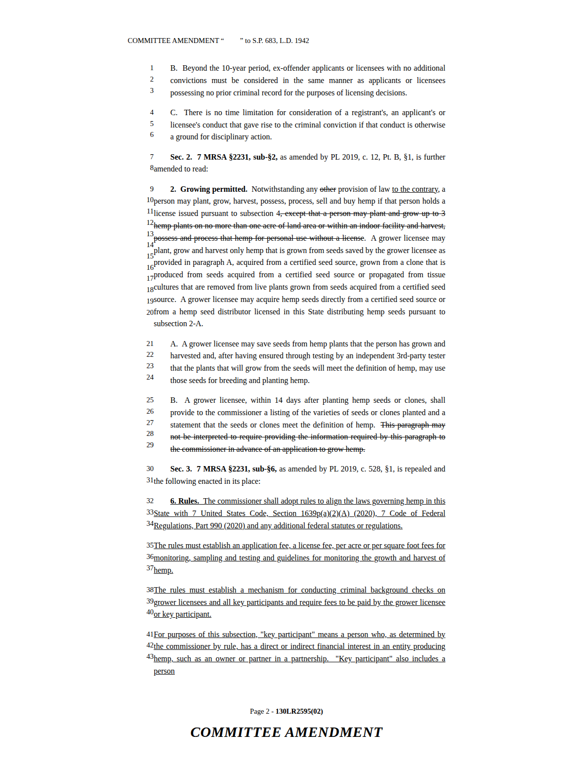COMMITTEE AMENDMENT “ ” to S.P. 683, L.D. 1942
| 1 2 3 | B. Beyond the 10-year period, ex-offender applicants or licensees with no additional convictions must be considered in the same manner as applicants or licensees possessing no prior criminal record for the purposes of licensing decisions. |
| 4 5 6 | C. There is no time limitation for consideration of a registrant's, an applicant's or licensee's conduct that gave rise to the criminal conviction if that conduct is otherwise a ground for disciplinary action. |
| 7 8 | Sec. 2. 7 MRSA §2231, sub-§2, as amended by PL 2019, c. 12, Pt. B, §1, is further amended to read: |
| 9 10 11 12 13 14 15 16 17 18 19 20 | 2. Growing permitted. Notwithstanding any other provision of law to the contrary , a person may plant, grow, harvest, possess, process, sell and buy hemp if that person holds a license issued pursuant to subsection 4 , except that a person may plant and grow up to 3 hemp plants on no more than one acre of land area or within an indoor facility and harvest, possess and process that hemp for personal use without a license . A grower licensee may plant, grow and harvest only hemp that is grown from seeds saved by the grower licensee as provided in paragraph A, acquired from a certified seed source, grown from a clone that is produced from seeds acquired from a certified seed source or propagated from tissue cultures that are removed from live plants grown from seeds acquired from a certified seed source. A grower licensee may acquire hemp seeds directly from a certified seed source or from a hemp seed distributor licensed in this State distributing hemp seeds pursuant to subsection 2‑A. |
| 21 22 23 24 | A. A grower licensee may save seeds from hemp plants that the person has grown and harvested and, after having ensured through testing by an independent 3rd-party tester that the plants that will grow from the seeds will meet the definition of hemp, may use those seeds for breeding and planting hemp. |
| 25 26 27 28 29 | B. A grower licensee, within 14 days after planting hemp seeds or clones, shall provide to the commissioner a listing of the varieties of seeds or clones planted and a statement that the seeds or clones meet the definition of hemp. This paragraph may not be interpreted to require providing the information required by this paragraph to the commissioner in advance of an application to grow hemp. |
| 30 31 | Sec. 3. 7 MRSA §2231, sub-§6, as amended by PL 2019, c. 528, §1, is repealed and the following enacted in its place: |
| 32 33 34 | 6. Rules. The commissioner shall adopt rules to align the laws governing hemp in this State with 7 United States Code, Section 1639p(a)(2)(A) (2020), 7 Code of Federal Regulations, Part 990 (2020) and any additional federal statutes or regulations. |
| 35 36 37 | The rules must establish an application fee, a license fee, per acre or per square foot fees for monitoring, sampling and testing and guidelines for monitoring the growth and harvest of hemp. |
| 38 39 40 | The rules must establish a mechanism for conducting criminal background checks on grower licensees and all key participants and require fees to be paid by the grower licensee or key participant. |
| 41 42 43 | For purposes of this subsection, "key participant" means a person who, as determined by the commissioner by rule, has a direct or indirect financial interest in an entity producing hemp, such as an owner or partner in a partnership. "Key participant" also includes a person |
Page 2 - 130LR2595(02)
COMMITTEE AMENDMENT